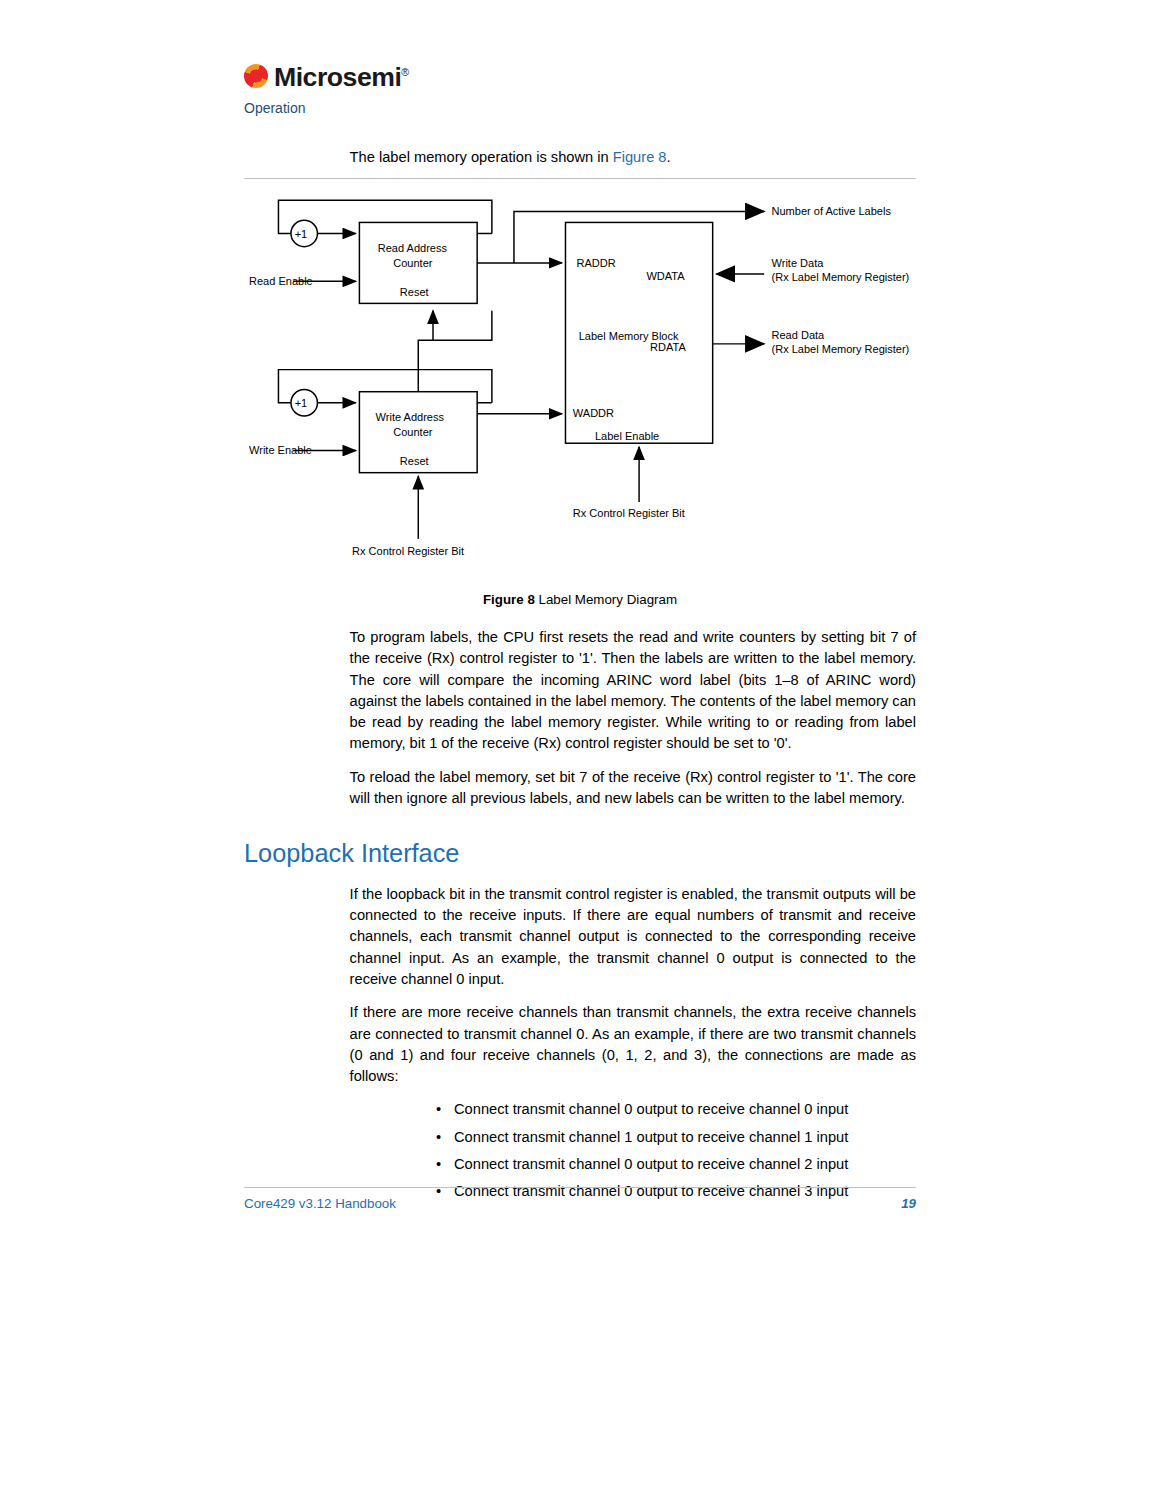Microsemi®
Operation
The label memory operation is shown in Figure 8.
+1 +1 Read Address Counter Reset Write Address Counter Reset Read Enable Write Enable RADDR WDATA Label Memory Block RDATA WADDR Label Enable Number of Active Labels Write Data (Rx Label Memory Register) Read Data (Rx Label Memory Register) Rx Control Register Bit Rx Control Register Bit
Figure 8 Label Memory Diagram
To program labels, the CPU first resets the read and write counters by setting bit 7 of the receive (Rx) control register to '1'. Then the labels are written to the label memory. The core will compare the incoming ARINC word label (bits 1–8 of ARINC word) against the labels contained in the label memory. The contents of the label memory can be read by reading the label memory register. While writing to or reading from label memory, bit 1 of the receive (Rx) control register should be set to '0'.
To reload the label memory, set bit 7 of the receive (Rx) control register to '1'. The core will then ignore all previous labels, and new labels can be written to the label memory.
Loopback Interface
If the loopback bit in the transmit control register is enabled, the transmit outputs will be connected to the receive inputs. If there are equal numbers of transmit and receive channels, each transmit channel output is connected to the corresponding receive channel input. As an example, the transmit channel 0 output is connected to the receive channel 0 input.
If there are more receive channels than transmit channels, the extra receive channels are connected to transmit channel 0. As an example, if there are two transmit channels (0 and 1) and four receive channels (0, 1, 2, and 3), the connections are made as follows:
Connect transmit channel 0 output to receive channel 0 input
Connect transmit channel 1 output to receive channel 1 input
Connect transmit channel 0 output to receive channel 2 input
Connect transmit channel 0 output to receive channel 3 input
Core429 v3.12 Handbook 19